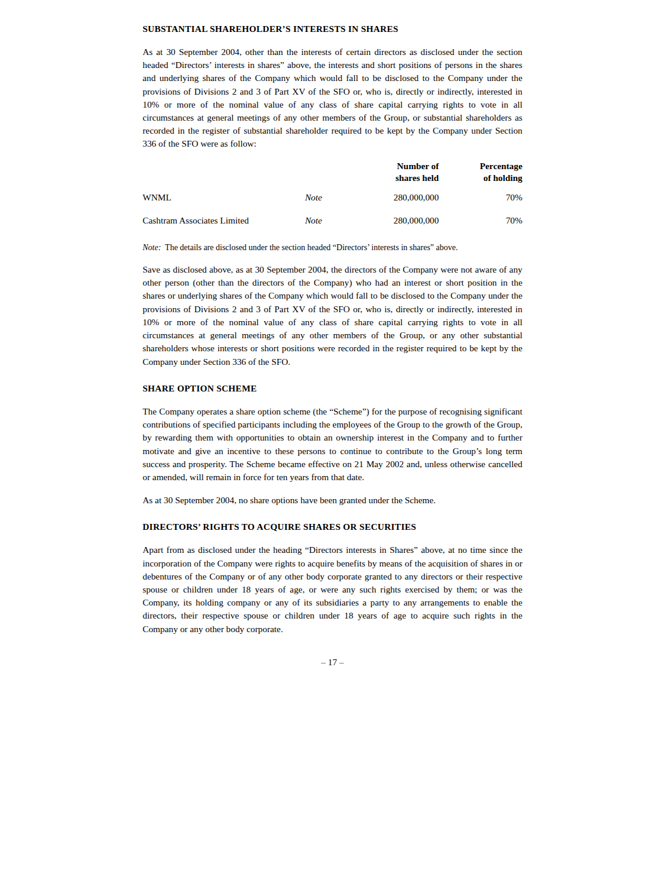SUBSTANTIAL SHAREHOLDER’S INTERESTS IN SHARES
As at 30 September 2004, other than the interests of certain directors as disclosed under the section headed “Directors’ interests in shares” above, the interests and short positions of persons in the shares and underlying shares of the Company which would fall to be disclosed to the Company under the provisions of Divisions 2 and 3 of Part XV of the SFO or, who is, directly or indirectly, interested in 10% or more of the nominal value of any class of share capital carrying rights to vote in all circumstances at general meetings of any other members of the Group, or substantial shareholders as recorded in the register of substantial shareholder required to be kept by the Company under Section 336 of the SFO were as follow:
| | | Number of shares held | Percentage of holding |
| --- | --- | --- | --- |
| WNML | Note | 280,000,000 | 70% |
| Cashtram Associates Limited | Note | 280,000,000 | 70% |
Note: The details are disclosed under the section headed “Directors’ interests in shares” above.
Save as disclosed above, as at 30 September 2004, the directors of the Company were not aware of any other person (other than the directors of the Company) who had an interest or short position in the shares or underlying shares of the Company which would fall to be disclosed to the Company under the provisions of Divisions 2 and 3 of Part XV of the SFO or, who is, directly or indirectly, interested in 10% or more of the nominal value of any class of share capital carrying rights to vote in all circumstances at general meetings of any other members of the Group, or any other substantial shareholders whose interests or short positions were recorded in the register required to be kept by the Company under Section 336 of the SFO.
SHARE OPTION SCHEME
The Company operates a share option scheme (the “Scheme”) for the purpose of recognising significant contributions of specified participants including the employees of the Group to the growth of the Group, by rewarding them with opportunities to obtain an ownership interest in the Company and to further motivate and give an incentive to these persons to continue to contribute to the Group’s long term success and prosperity. The Scheme became effective on 21 May 2002 and, unless otherwise cancelled or amended, will remain in force for ten years from that date.
As at 30 September 2004, no share options have been granted under the Scheme.
DIRECTORS’ RIGHTS TO ACQUIRE SHARES OR SECURITIES
Apart from as disclosed under the heading “Directors interests in Shares” above, at no time since the incorporation of the Company were rights to acquire benefits by means of the acquisition of shares in or debentures of the Company or of any other body corporate granted to any directors or their respective spouse or children under 18 years of age, or were any such rights exercised by them; or was the Company, its holding company or any of its subsidiaries a party to any arrangements to enable the directors, their respective spouse or children under 18 years of age to acquire such rights in the Company or any other body corporate.
– 17 –